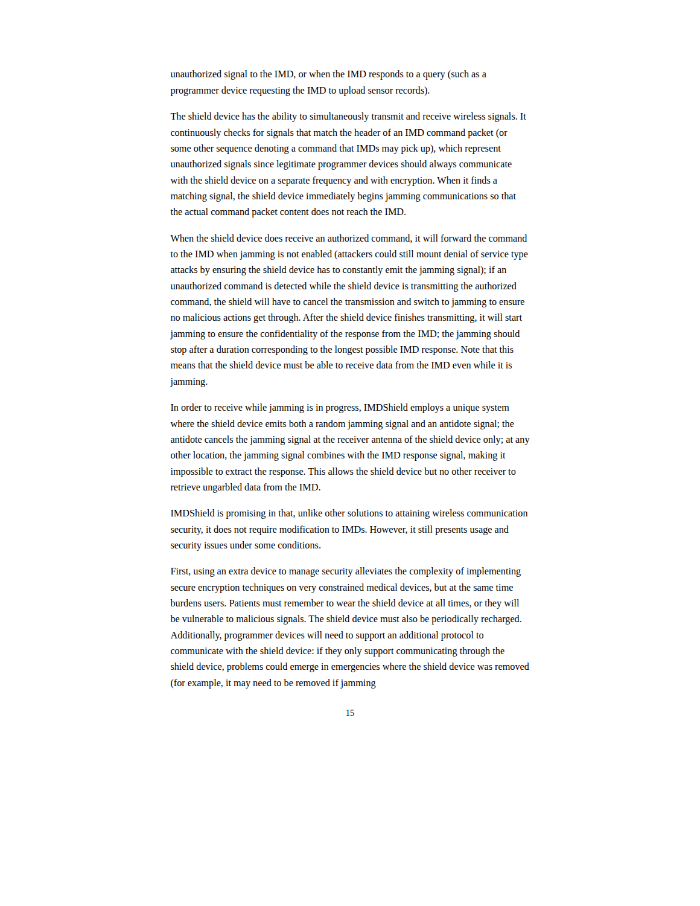unauthorized signal to the IMD, or when the IMD responds to a query (such as a programmer device requesting the IMD to upload sensor records).
The shield device has the ability to simultaneously transmit and receive wireless signals. It continuously checks for signals that match the header of an IMD command packet (or some other sequence denoting a command that IMDs may pick up), which represent unauthorized signals since legitimate programmer devices should always communicate with the shield device on a separate frequency and with encryption. When it finds a matching signal, the shield device immediately begins jamming communications so that the actual command packet content does not reach the IMD.
When the shield device does receive an authorized command, it will forward the command to the IMD when jamming is not enabled (attackers could still mount denial of service type attacks by ensuring the shield device has to constantly emit the jamming signal); if an unauthorized command is detected while the shield device is transmitting the authorized command, the shield will have to cancel the transmission and switch to jamming to ensure no malicious actions get through. After the shield device finishes transmitting, it will start jamming to ensure the confidentiality of the response from the IMD; the jamming should stop after a duration corresponding to the longest possible IMD response. Note that this means that the shield device must be able to receive data from the IMD even while it is jamming.
In order to receive while jamming is in progress, IMDShield employs a unique system where the shield device emits both a random jamming signal and an antidote signal; the antidote cancels the jamming signal at the receiver antenna of the shield device only; at any other location, the jamming signal combines with the IMD response signal, making it impossible to extract the response. This allows the shield device but no other receiver to retrieve ungarbled data from the IMD.
IMDShield is promising in that, unlike other solutions to attaining wireless communication security, it does not require modification to IMDs. However, it still presents usage and security issues under some conditions.
First, using an extra device to manage security alleviates the complexity of implementing secure encryption techniques on very constrained medical devices, but at the same time burdens users. Patients must remember to wear the shield device at all times, or they will be vulnerable to malicious signals. The shield device must also be periodically recharged. Additionally, programmer devices will need to support an additional protocol to communicate with the shield device: if they only support communicating through the shield device, problems could emerge in emergencies where the shield device was removed (for example, it may need to be removed if jamming
15